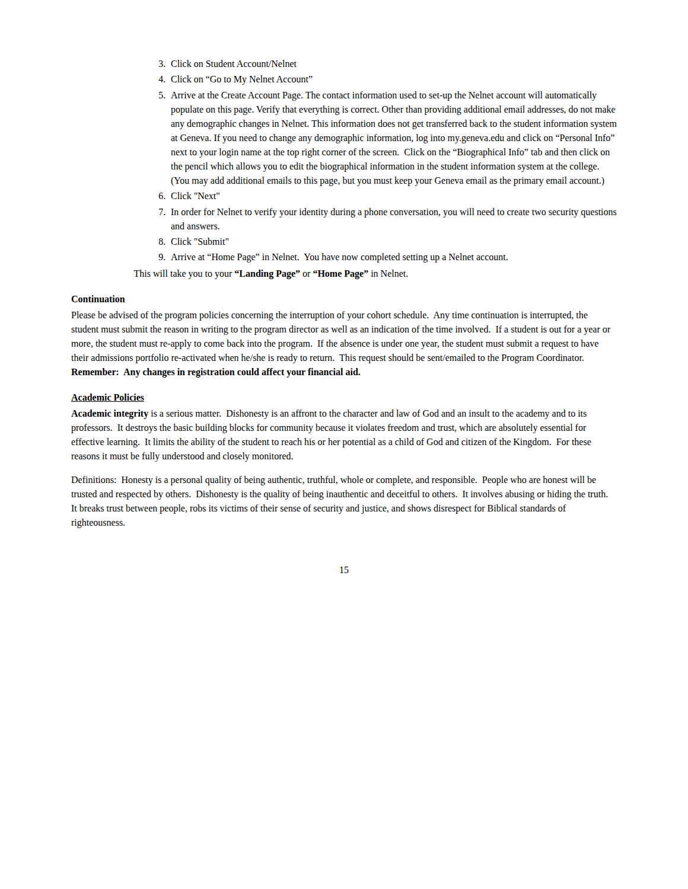Click on Student Account/Nelnet
Click on “Go to My Nelnet Account”
Arrive at the Create Account Page. The contact information used to set-up the Nelnet account will automatically populate on this page. Verify that everything is correct. Other than providing additional email addresses, do not make any demographic changes in Nelnet. This information does not get transferred back to the student information system at Geneva. If you need to change any demographic information, log into my.geneva.edu and click on “Personal Info” next to your login name at the top right corner of the screen. Click on the “Biographical Info” tab and then click on the pencil which allows you to edit the biographical information in the student information system at the college. (You may add additional emails to this page, but you must keep your Geneva email as the primary email account.)
Click "Next"
In order for Nelnet to verify your identity during a phone conversation, you will need to create two security questions and answers.
Click "Submit"
Arrive at “Home Page” in Nelnet. You have now completed setting up a Nelnet account.
This will take you to your “Landing Page” or “Home Page” in Nelnet.
Continuation
Please be advised of the program policies concerning the interruption of your cohort schedule. Any time continuation is interrupted, the student must submit the reason in writing to the program director as well as an indication of the time involved. If a student is out for a year or more, the student must re-apply to come back into the program. If the absence is under one year, the student must submit a request to have their admissions portfolio re-activated when he/she is ready to return. This request should be sent/emailed to the Program Coordinator. Remember: Any changes in registration could affect your financial aid.
Academic Policies
Academic integrity is a serious matter. Dishonesty is an affront to the character and law of God and an insult to the academy and to its professors. It destroys the basic building blocks for community because it violates freedom and trust, which are absolutely essential for effective learning. It limits the ability of the student to reach his or her potential as a child of God and citizen of the Kingdom. For these reasons it must be fully understood and closely monitored.
Definitions: Honesty is a personal quality of being authentic, truthful, whole or complete, and responsible. People who are honest will be trusted and respected by others. Dishonesty is the quality of being inauthentic and deceitful to others. It involves abusing or hiding the truth. It breaks trust between people, robs its victims of their sense of security and justice, and shows disrespect for Biblical standards of righteousness.
15